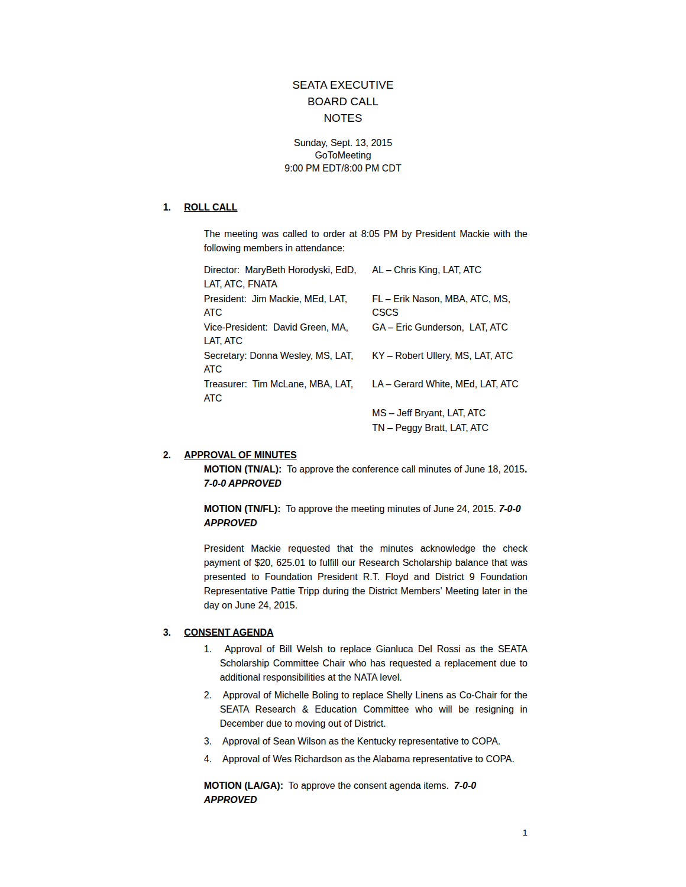SEATA EXECUTIVE BOARD CALL NOTES
Sunday, Sept. 13, 2015
GoToMeeting
9:00 PM EDT/8:00 PM CDT
ROLL CALL
The meeting was called to order at 8:05 PM by President Mackie with the following members in attendance:
| Director: MaryBeth Horodyski, EdD, LAT, ATC, FNATA | AL – Chris King, LAT, ATC |
| President: Jim Mackie, MEd, LAT, ATC | FL – Erik Nason, MBA, ATC, MS, CSCS |
| Vice-President: David Green, MA, LAT, ATC | GA – Eric Gunderson, LAT, ATC |
| Secretary: Donna Wesley, MS, LAT, ATC | KY – Robert Ullery, MS, LAT, ATC |
| Treasurer: Tim McLane, MBA, LAT, ATC | LA – Gerard White, MEd, LAT, ATC |
| | MS – Jeff Bryant, LAT, ATC |
| | TN – Peggy Bratt, LAT, ATC |
APPROVAL OF MINUTES
MOTION (TN/AL): To approve the conference call minutes of June 18, 2015. 7-0-0 APPROVED
MOTION (TN/FL): To approve the meeting minutes of June 24, 2015. 7-0-0 APPROVED
President Mackie requested that the minutes acknowledge the check payment of $20, 625.01 to fulfill our Research Scholarship balance that was presented to Foundation President R.T. Floyd and District 9 Foundation Representative Pattie Tripp during the District Members’ Meeting later in the day on June 24, 2015.
CONSENT AGENDA
1. Approval of Bill Welsh to replace Gianluca Del Rossi as the SEATA Scholarship Committee Chair who has requested a replacement due to additional responsibilities at the NATA level.
2. Approval of Michelle Boling to replace Shelly Linens as Co-Chair for the SEATA Research & Education Committee who will be resigning in December due to moving out of District.
3. Approval of Sean Wilson as the Kentucky representative to COPA.
4. Approval of Wes Richardson as the Alabama representative to COPA.
MOTION (LA/GA): To approve the consent agenda items. 7-0-0 APPROVED
1